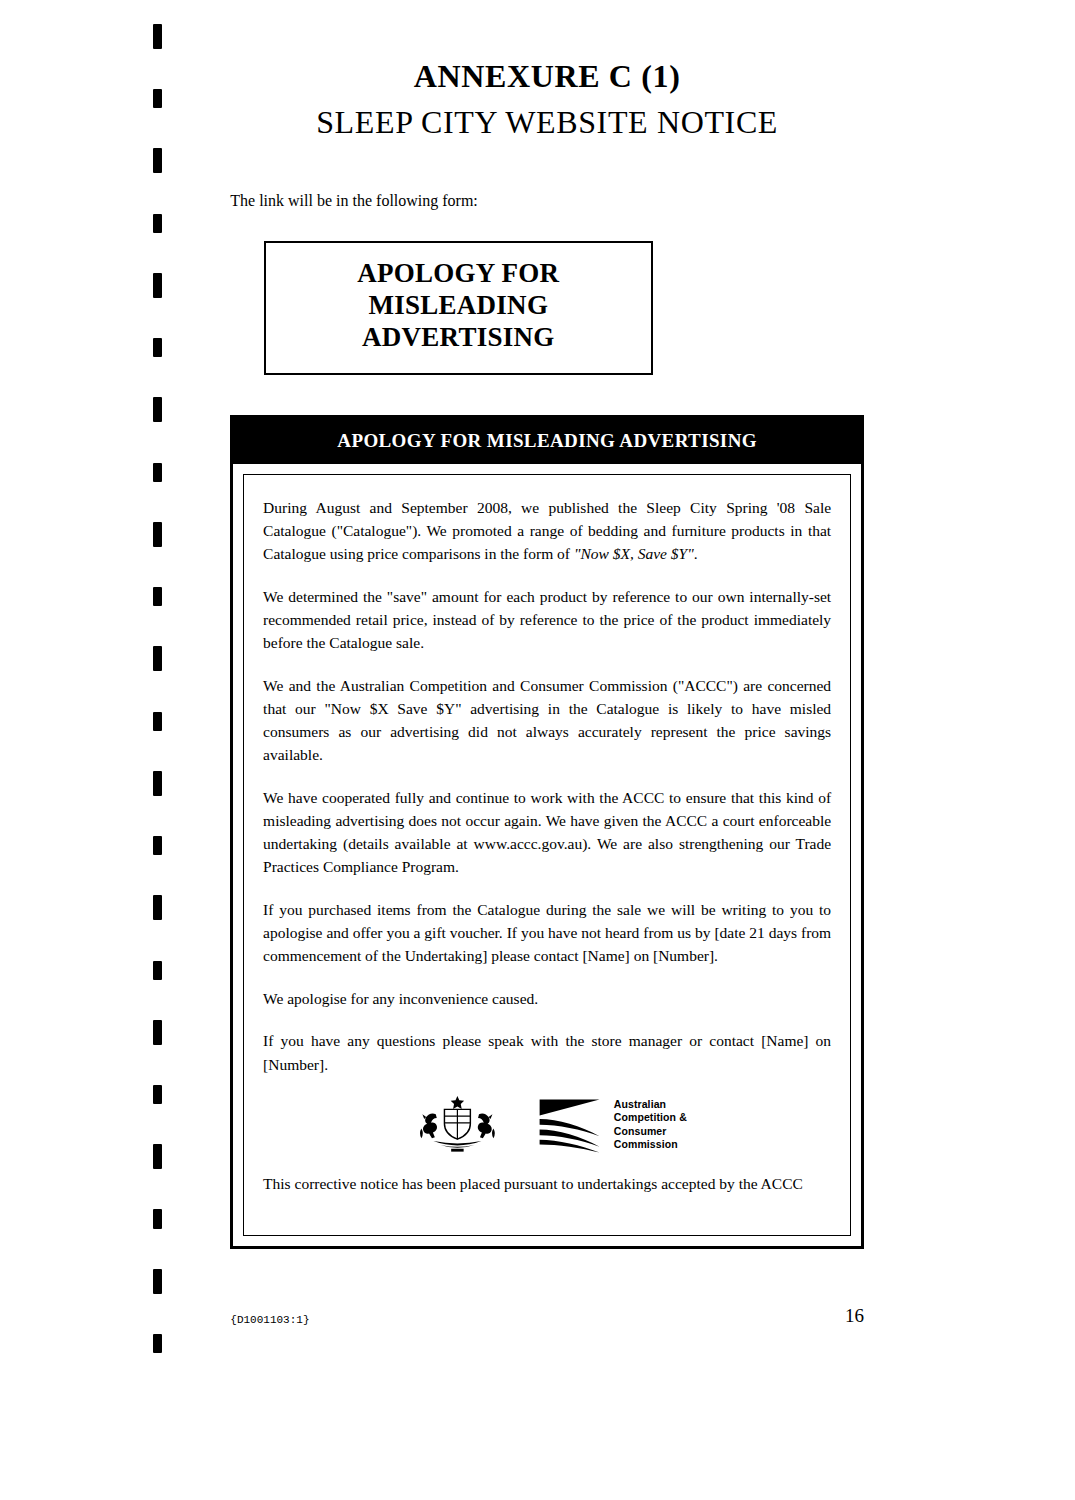ANNEXURE C (1) SLEEP CITY WEBSITE NOTICE
The link will be in the following form:
APOLOGY FOR MISLEADING ADVERTISING
APOLOGY FOR MISLEADING ADVERTISING
During August and September 2008, we published the Sleep City Spring '08 Sale Catalogue ("Catalogue"). We promoted a range of bedding and furniture products in that Catalogue using price comparisons in the form of "Now $X, Save $Y".
We determined the "save" amount for each product by reference to our own internally-set recommended retail price, instead of by reference to the price of the product immediately before the Catalogue sale.
We and the Australian Competition and Consumer Commission ("ACCC") are concerned that our "Now $X Save $Y" advertising in the Catalogue is likely to have misled consumers as our advertising did not always accurately represent the price savings available.
We have cooperated fully and continue to work with the ACCC to ensure that this kind of misleading advertising does not occur again. We have given the ACCC a court enforceable undertaking (details available at www.accc.gov.au). We are also strengthening our Trade Practices Compliance Program.
If you purchased items from the Catalogue during the sale we will be writing to you to apologise and offer you a gift voucher. If you have not heard from us by [date 21 days from commencement of the Undertaking] please contact [Name] on [Number].
We apologise for any inconvenience caused.
If you have any questions please speak with the store manager or contact [Name] on [Number].
Australian
Competition &
Consumer
Commission
This corrective notice has been placed pursuant to undertakings accepted by the ACCC
{D1001103:1} 16